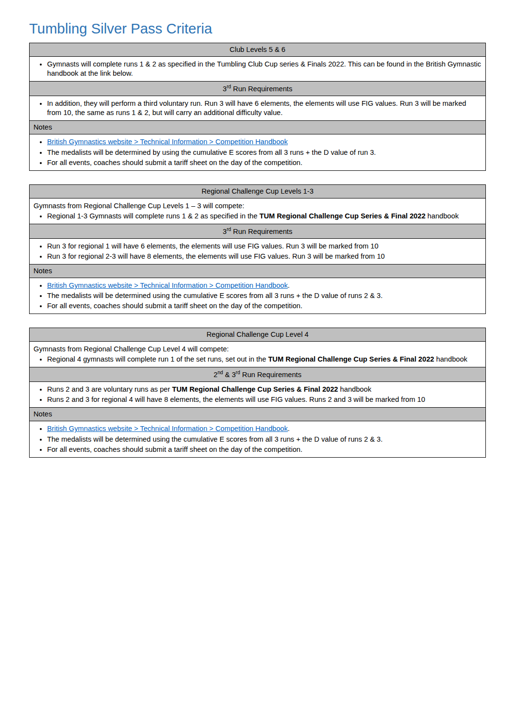Tumbling Silver Pass Criteria
| Club Levels 5 & 6 |
| Gymnasts will complete runs 1 & 2 as specified in the Tumbling Club Cup series & Finals 2022. This can be found in the British Gymnastic handbook at the link below. |
| 3 rd Run Requirements |
| In addition, they will perform a third voluntary run. Run 3 will have 6 elements, the elements will use FIG values. Run 3 will be marked from 10, the same as runs 1 & 2, but will carry an additional difficulty value. |
| Notes |
| British Gymnastics website > Technical Information > Competition Handbook The medalists will be determined by using the cumulative E scores from all 3 runs + the D value of run 3. For all events, coaches should submit a tariff sheet on the day of the competition. |
| Regional Challenge Cup Levels 1-3 |
| Gymnasts from Regional Challenge Cup Levels 1 – 3 will compete: Regional 1-3 Gymnasts will complete runs 1 & 2 as specified in the TUM Regional Challenge Cup Series & Final 2022 handbook |
| 3 rd Run Requirements |
| Run 3 for regional 1 will have 6 elements, the elements will use FIG values. Run 3 will be marked from 10 Run 3 for regional 2-3 will have 8 elements, the elements will use FIG values. Run 3 will be marked from 10 |
| Notes |
| British Gymnastics website > Technical Information > Competition Handbook . The medalists will be determined using the cumulative E scores from all 3 runs + the D value of runs 2 & 3. For all events, coaches should submit a tariff sheet on the day of the competition. |
| Regional Challenge Cup Level 4 |
| Gymnasts from Regional Challenge Cup Level 4 will compete: Regional 4 gymnasts will complete run 1 of the set runs, set out in the TUM Regional Challenge Cup Series & Final 2022 handbook |
| 2 nd & 3 rd Run Requirements |
| Runs 2 and 3 are voluntary runs as per TUM Regional Challenge Cup Series & Final 2022 handbook Runs 2 and 3 for regional 4 will have 8 elements, the elements will use FIG values. Runs 2 and 3 will be marked from 10 |
| Notes |
| British Gymnastics website > Technical Information > Competition Handbook . The medalists will be determined using the cumulative E scores from all 3 runs + the D value of runs 2 & 3. For all events, coaches should submit a tariff sheet on the day of the competition. |